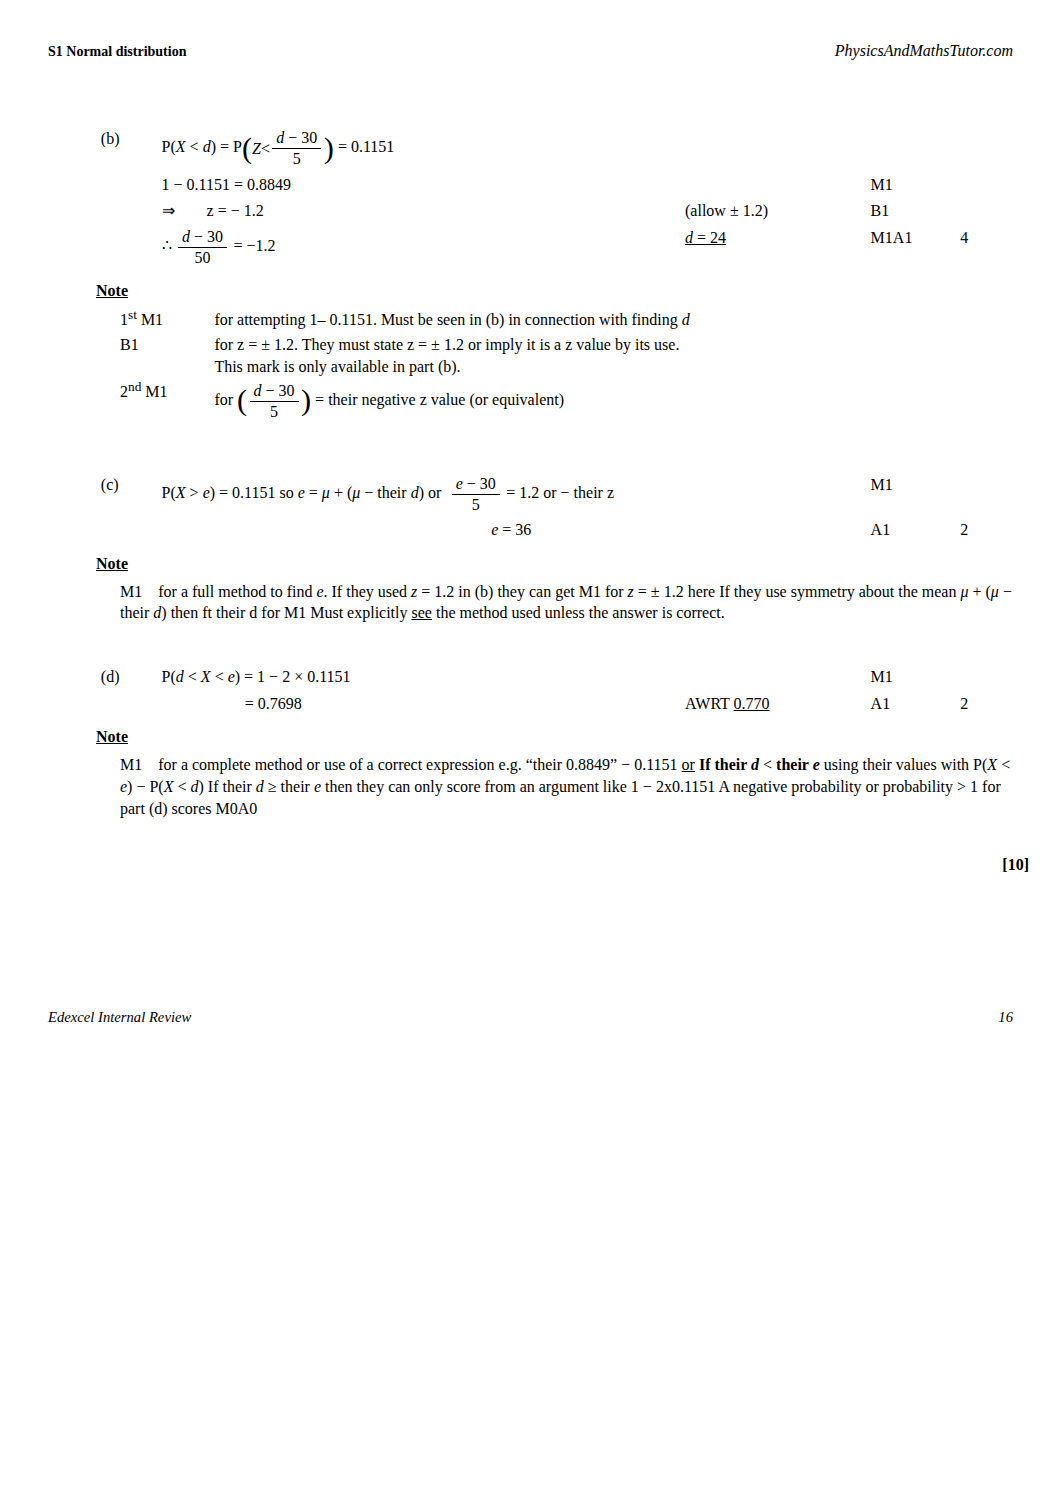S1 Normal distribution
PhysicsAndMathsTutor.com
| (b) | P( X < d ) = P ( Z < d − 30 5 ) = 0.1151 | | |
| | 1 − 0.1151 = 0.8849 | | M1 | |
| | ⇒ z = − 1.2 | (allow ± 1.2) | B1 | |
| | ∴ d − 30 50 = −1.2 | d = 24 | M1A1 | 4 |
Note
| 1 st M1 | for attempting 1– 0.1151. Must be seen in (b) in connection with finding d |
| B1 | for z = ± 1.2. They must state z = ± 1.2 or imply it is a z value by its use. This mark is only available in part (b). |
| 2 nd M1 | for ( d − 30 5 ) = their negative z value (or equivalent) |
| (c) | P( X > e ) = 0.1151 so e = μ + ( μ − their d ) or e − 30 5 = 1.2 or − their z | M1 | |
| | e = 36 | A1 | 2 |
Note
M1 for a full method to find e. If they used z = 1.2 in (b) they can get M1 for z = ± 1.2 here If they use symmetry about the mean μ + (μ − their d) then ft their d for M1 Must explicitly see the method used unless the answer is correct.
| (d) | P( d < X < e ) = 1 − 2 × 0.1151 | | M1 | |
| | = 0.7698 | AWRT 0.770 | A1 | 2 |
Note
M1 for a complete method or use of a correct expression e.g. “their 0.8849” − 0.1151 or If their d < their e using their values with P(X < e) − P(X < d) If their d ≥ their e then they can only score from an argument like 1 − 2x0.1151 A negative probability or probability > 1 for part (d) scores M0A0
[10]
Edexcel Internal Review
16